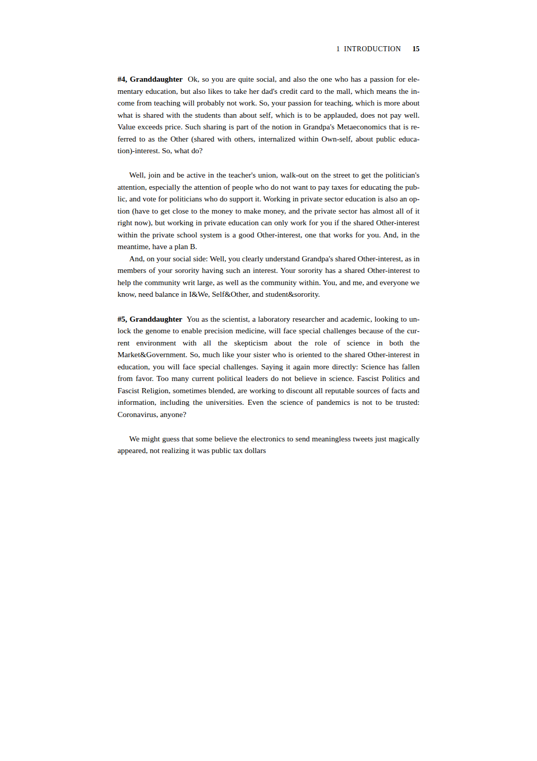1 INTRODUCTION15
#4, Granddaughter Ok, so you are quite social, and also the one who has a passion for elementary education, but also likes to take her dad's credit card to the mall, which means the income from teaching will probably not work. So, your passion for teaching, which is more about what is shared with the students than about self, which is to be applauded, does not pay well. Value exceeds price. Such sharing is part of the notion in Grandpa's Metaeconomics that is referred to as the Other (shared with others, internalized within Own-self, about public education)-interest. So, what do?
Well, join and be active in the teacher's union, walk-out on the street to get the politician's attention, especially the attention of people who do not want to pay taxes for educating the public, and vote for politicians who do support it. Working in private sector education is also an option (have to get close to the money to make money, and the private sector has almost all of it right now), but working in private education can only work for you if the shared Other-interest within the private school system is a good Other-interest, one that works for you. And, in the meantime, have a plan B.
And, on your social side: Well, you clearly understand Grandpa's shared Other-interest, as in members of your sorority having such an interest. Your sorority has a shared Other-interest to help the community writ large, as well as the community within. You, and me, and everyone we know, need balance in I&We, Self&Other, and student&sorority.
#5, Granddaughter You as the scientist, a laboratory researcher and academic, looking to unlock the genome to enable precision medicine, will face special challenges because of the current environment with all the skepticism about the role of science in both the Market&Government. So, much like your sister who is oriented to the shared Other-interest in education, you will face special challenges. Saying it again more directly: Science has fallen from favor. Too many current political leaders do not believe in science. Fascist Politics and Fascist Religion, sometimes blended, are working to discount all reputable sources of facts and information, including the universities. Even the science of pandemics is not to be trusted: Coronavirus, anyone?
We might guess that some believe the electronics to send meaningless tweets just magically appeared, not realizing it was public tax dollars